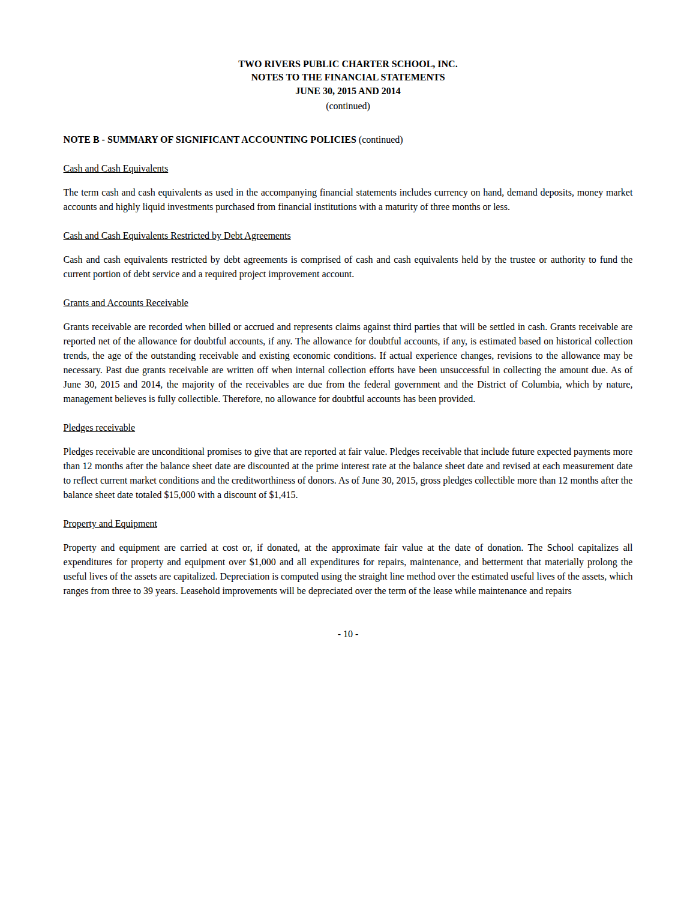Two Rivers Public Charter School, Inc.
Notes to the Financial Statements
June 30, 2015 and 2014
(continued)
NOTE B - SUMMARY OF SIGNIFICANT ACCOUNTING POLICIES (continued)
Cash and Cash Equivalents
The term cash and cash equivalents as used in the accompanying financial statements includes currency on hand, demand deposits, money market accounts and highly liquid investments purchased from financial institutions with a maturity of three months or less.
Cash and Cash Equivalents Restricted by Debt Agreements
Cash and cash equivalents restricted by debt agreements is comprised of cash and cash equivalents held by the trustee or authority to fund the current portion of debt service and a required project improvement account.
Grants and Accounts Receivable
Grants receivable are recorded when billed or accrued and represents claims against third parties that will be settled in cash. Grants receivable are reported net of the allowance for doubtful accounts, if any. The allowance for doubtful accounts, if any, is estimated based on historical collection trends, the age of the outstanding receivable and existing economic conditions. If actual experience changes, revisions to the allowance may be necessary. Past due grants receivable are written off when internal collection efforts have been unsuccessful in collecting the amount due. As of June 30, 2015 and 2014, the majority of the receivables are due from the federal government and the District of Columbia, which by nature, management believes is fully collectible. Therefore, no allowance for doubtful accounts has been provided.
Pledges receivable
Pledges receivable are unconditional promises to give that are reported at fair value. Pledges receivable that include future expected payments more than 12 months after the balance sheet date are discounted at the prime interest rate at the balance sheet date and revised at each measurement date to reflect current market conditions and the creditworthiness of donors. As of June 30, 2015, gross pledges collectible more than 12 months after the balance sheet date totaled $15,000 with a discount of $1,415.
Property and Equipment
Property and equipment are carried at cost or, if donated, at the approximate fair value at the date of donation. The School capitalizes all expenditures for property and equipment over $1,000 and all expenditures for repairs, maintenance, and betterment that materially prolong the useful lives of the assets are capitalized. Depreciation is computed using the straight line method over the estimated useful lives of the assets, which ranges from three to 39 years. Leasehold improvements will be depreciated over the term of the lease while maintenance and repairs
- 10 -